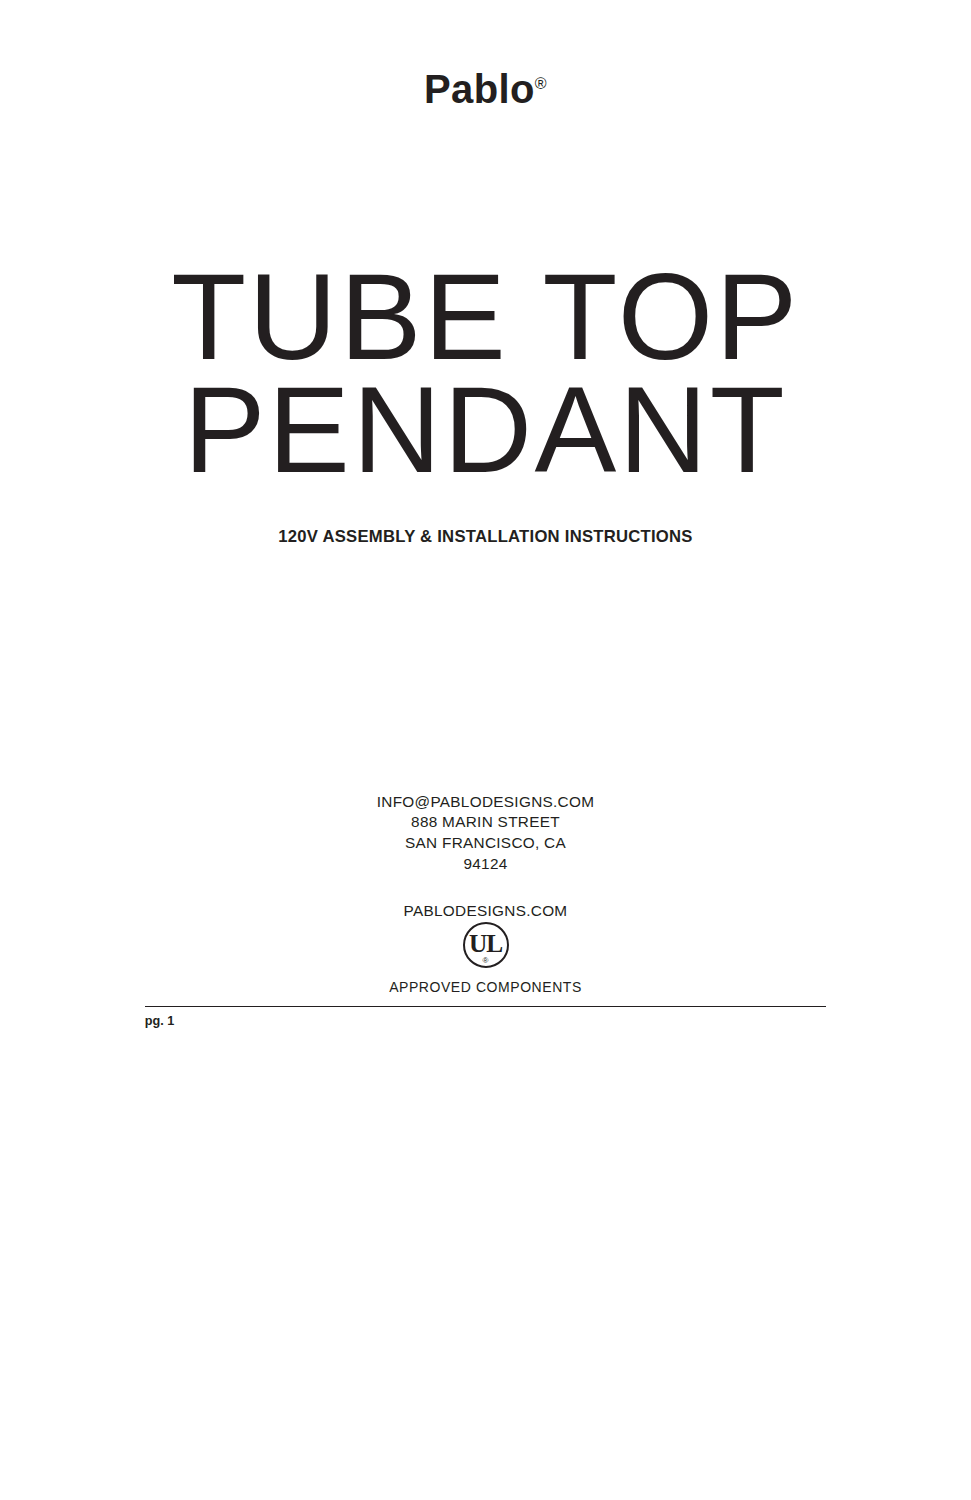Pablo®
TUBE TOPPENDANT
120V ASSEMBLY & INSTALLATION INSTRUCTIONS
INFO@PABLODESIGNS.COM
888 MARIN STREET
SAN FRANCISCO, CA
94124
PABLODESIGNS.COM
UL ®
APPROVED COMPONENTS
pg. 1